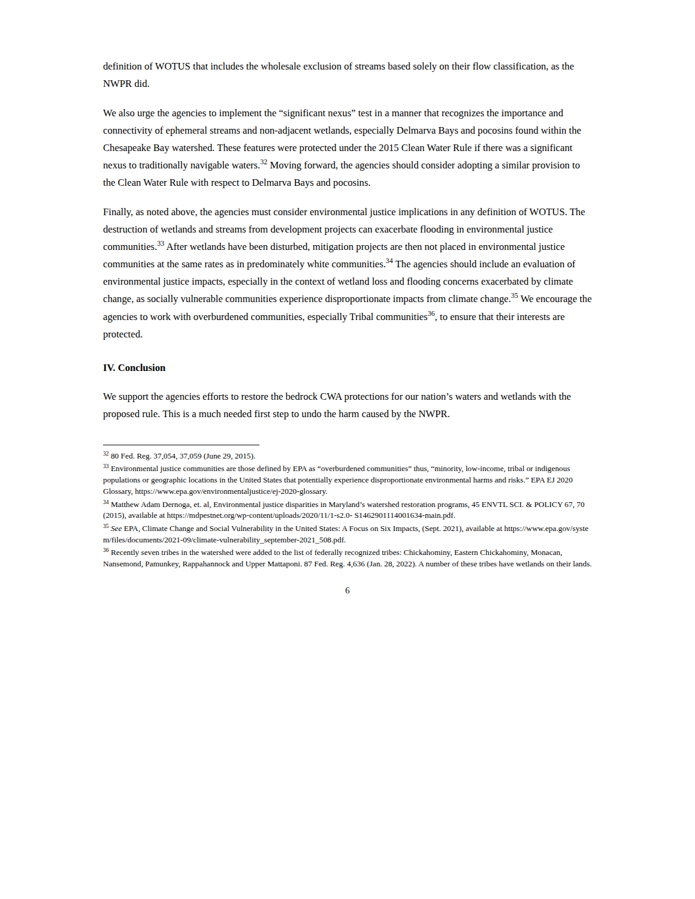definition of WOTUS that includes the wholesale exclusion of streams based solely on their flow classification, as the NWPR did.
We also urge the agencies to implement the “significant nexus” test in a manner that recognizes the importance and connectivity of ephemeral streams and non-adjacent wetlands, especially Delmarva Bays and pocosins found within the Chesapeake Bay watershed. These features were protected under the 2015 Clean Water Rule if there was a significant nexus to traditionally navigable waters.32 Moving forward, the agencies should consider adopting a similar provision to the Clean Water Rule with respect to Delmarva Bays and pocosins.
Finally, as noted above, the agencies must consider environmental justice implications in any definition of WOTUS. The destruction of wetlands and streams from development projects can exacerbate flooding in environmental justice communities.33 After wetlands have been disturbed, mitigation projects are then not placed in environmental justice communities at the same rates as in predominately white communities.34 The agencies should include an evaluation of environmental justice impacts, especially in the context of wetland loss and flooding concerns exacerbated by climate change, as socially vulnerable communities experience disproportionate impacts from climate change.35 We encourage the agencies to work with overburdened communities, especially Tribal communities36, to ensure that their interests are protected.
IV. Conclusion
We support the agencies efforts to restore the bedrock CWA protections for our nation’s waters and wetlands with the proposed rule. This is a much needed first step to undo the harm caused by the NWPR.
32 80 Fed. Reg. 37,054, 37,059 (June 29, 2015).
33 Environmental justice communities are those defined by EPA as “overburdened communities” thus, “minority, low-income, tribal or indigenous populations or geographic locations in the United States that potentially experience disproportionate environmental harms and risks.” EPA EJ 2020 Glossary, https://www.epa.gov/environmentaljustice/ej-2020-glossary.
34 Matthew Adam Dernoga, et. al, Environmental justice disparities in Maryland’s watershed restoration programs, 45 ENVTL SCI. & POLICY 67, 70 (2015), available at https://mdpestnet.org/wp-content/uploads/2020/11/1-s2.0- S1462901114001634-main.pdf.
35 See EPA, Climate Change and Social Vulnerability in the United States: A Focus on Six Impacts, (Sept. 2021), available at https://www.epa.gov/system/files/documents/2021-09/climate-vulnerability_september-2021_508.pdf.
36 Recently seven tribes in the watershed were added to the list of federally recognized tribes: Chickahominy, Eastern Chickahominy, Monacan, Nansemond, Pamunkey, Rappahannock and Upper Mattaponi. 87 Fed. Reg. 4,636 (Jan. 28, 2022). A number of these tribes have wetlands on their lands.
6